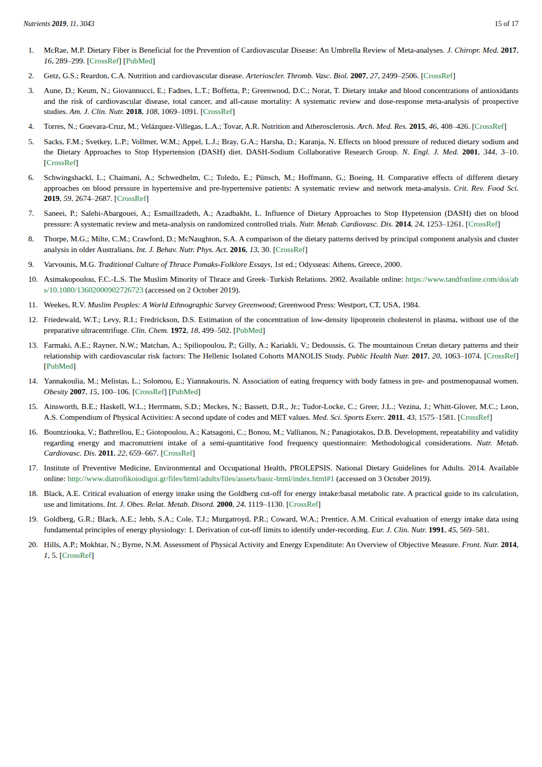Nutrients 2019, 11, 3043 15 of 17
McRae, M.P. Dietary Fiber is Beneficial for the Prevention of Cardiovascular Disease: An Umbrella Review of Meta-analyses. J. Chiropr. Med. 2017, 16, 289–299. [CrossRef] [PubMed]
Getz, G.S.; Reardon, C.A. Nutrition and cardiovascular disease. Arterioscler. Thromb. Vasc. Biol. 2007, 27, 2499–2506. [CrossRef]
Aune, D.; Keum, N.; Giovannucci, E.; Fadnes, L.T.; Boffetta, P.; Greenwood, D.C.; Norat, T. Dietary intake and blood concentrations of antioxidants and the risk of cardiovascular disease, total cancer, and all-cause mortality: A systematic review and dose-response meta-analysis of prospective studies. Am. J. Clin. Nutr. 2018, 108, 1069–1091. [CrossRef]
Torres, N.; Guevara-Cruz, M.; Velázquez-Villegas, L.A.; Tovar, A.R. Nutrition and Atherosclerosis. Arch. Med. Res. 2015, 46, 408–426. [CrossRef]
Sacks, F.M.; Svetkey, L.P.; Vollmer, W.M.; Appel, L.J.; Bray, G.A.; Harsha, D.; Karanja, N. Effects on blood pressure of reduced dietary sodium and the Dietary Approaches to Stop Hypertension (DASH) diet. DASH-Sodium Collaborative Research Group. N. Engl. J. Med. 2001, 344, 3–10. [CrossRef]
Schwingshackl, L.; Chaimani, A.; Schwedhelm, C.; Toledo, E.; Pünsch, M.; Hoffmann, G.; Boeing, H. Comparative effects of different dietary approaches on blood pressure in hypertensive and pre-hypertensive patients: A systematic review and network meta-analysis. Crit. Rev. Food Sci. 2019, 59, 2674–2687. [CrossRef]
Saneei, P.; Salehi-Abargouei, A.; Esmaillzadeth, A.; Azadbakht, L. Influence of Dietary Approaches to Stop Hypetension (DASH) diet on blood pressure: A systematic review and meta-analysis on randomized controlled trials. Nutr. Metab. Cardiovasc. Dis. 2014, 24, 1253–1261. [CrossRef]
Thorpe, M.G.; Milte, C.M.; Crawford, D.; McNaughton, S.A. A comparison of the dietary patterns derived by principal component analysis and cluster analysis in older Australians. Int. J. Behav. Nutr. Phys. Act. 2016, 13, 30. [CrossRef]
Varvounis, M.G. Traditional Culture of Thrace Pomaks-Folklore Essays, 1st ed.; Odysseas: Athens, Greece, 2000.
Asimakopoulou, F.C.-L.S. The Muslim Minority of Thrace and Greek–Turkish Relations. 2002. Available online: https://www.tandfonline.com/doi/abs/10.1080/13602000902726723 (accessed on 2 October 2019).
Weekes, R.V. Muslim Peoples: A World Ethnographic Survey Greenwood; Greenwood Press: Westport, CT, USA, 1984.
Friedewald, W.T.; Levy, R.I.; Fredrickson, D.S. Estimation of the concentration of low-density lipoprotein cholesterol in plasma, without use of the preparative ultracentrifuge. Clin. Chem. 1972, 18, 499–502. [PubMed]
Farmaki, A.E.; Rayner, N.W.; Matchan, A.; Spiliopoulou, P.; Gilly, A.; Kariakli, V.; Dedoussis, G. The mountainous Cretan dietary patterns and their relationship with cardiovascular risk factors: The Hellenic Isolated Cohorts MANOLIS Study. Public Health Nutr. 2017, 20, 1063–1074. [CrossRef] [PubMed]
Yannakoulia, M.; Melistas, L.; Solomou, E.; Yiannakouris, N. Association of eating frequency with body fatness in pre- and postmenopausal women. Obesity 2007, 15, 100–106. [CrossRef] [PubMed]
Ainsworth, B.E.; Haskell, W.L.; Herrmann, S.D.; Meckes, N.; Bassett, D.R., Jr.; Tudor-Locke, C.; Greer, J.L.; Vezina, J.; Whitt-Glover, M.C.; Leon, A.S. Compendium of Physical Activities: A second update of codes and MET values. Med. Sci. Sports Exerc. 2011, 43, 1575–1581. [CrossRef]
Bountziouka, V.; Bathrellou, E.; Giotopoulou, A.; Katsagoni, C.; Bonou, M.; Vallianou, N.; Panagiotakos, D.B. Development, repeatability and validity regarding energy and macronutrient intake of a semi-quantitative food frequency questionnaire: Methodological considerations. Nutr. Metab. Cardiovasc. Dis. 2011, 22, 659–667. [CrossRef]
Institute of Preventive Medicine, Environmental and Occupational Health, PROLEPSIS. National Dietary Guidelines for Adults. 2014. Available online: http://www.diatrofikoiodigoi.gr/files/html/adults/files/assets/basic-html/index.html#1 (accessed on 3 October 2019).
Black, A.E. Critical evaluation of energy intake using the Goldberg cut-off for energy intake:basal metabolic rate. A practical guide to its calculation, use and limitations. Int. J. Obes. Relat. Metab. Disord. 2000, 24, 1119–1130. [CrossRef]
Goldberg, G.R.; Black, A.E.; Jebb, S.A.; Cole, T.J.; Murgatroyd, P.R.; Coward, W.A.; Prentice, A.M. Critical evaluation of energy intake data using fundamental principles of energy physiology: 1. Derivation of cut-off limits to identify under-recording. Eur. J. Clin. Nutr. 1991, 45, 569–581.
Hills, A.P.; Mokhtar, N.; Byrne, N.M. Assessment of Physical Activity and Energy Expenditute: An Overview of Objective Measure. Front. Nutr. 2014, 1, 5. [CrossRef]